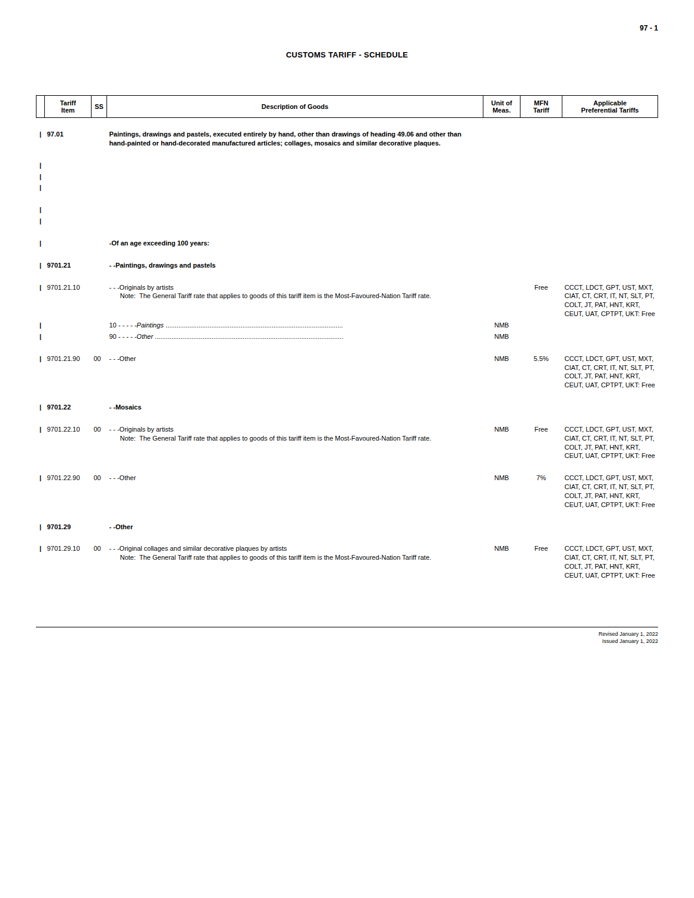97 - 1
CUSTOMS TARIFF - SCHEDULE
| | Tariff Item | SS | Description of Goods | Unit of Meas. | MFN Tariff | Applicable Preferential Tariffs |
| --- | --- | --- | --- | --- | --- | --- |
| / | 97.01 | | Paintings, drawings and pastels, executed entirely by hand, other than drawings of heading 49.06 and other than hand-painted or hand-decorated manufactured articles; collages, mosaics and similar decorative plaques. | | | |
| / | | | | | | |
| / | | | | | | |
| / | | | | | | |
| / | | | | | | |
| / | | | | | | |
| / | | | -Of an age exceeding 100 years: | | | |
| / | 9701.21 | | - -Paintings, drawings and pastels | | | |
| / | 9701.21.10 | | - - -Originals by artists Note: The General Tariff rate that applies to goods of this tariff item is the Most-Favoured-Nation Tariff rate. | | Free | CCCT, LDCT, GPT, UST, MXT, CIAT, CT, CRT, IT, NT, SLT, PT, COLT, JT, PAT, HNT, KRT, CEUT, UAT, CPTPT, UKT: Free |
| / | | | 10 - - - - - Paintings ................................................................................................. | NMB | | |
| / | | | 90 - - - - - Other ....................................................................................................... | NMB | | |
| / | 9701.21.90 | 00 | - - -Other | NMB | 5.5% | CCCT, LDCT, GPT, UST, MXT, CIAT, CT, CRT, IT, NT, SLT, PT, COLT, JT, PAT, HNT, KRT, CEUT, UAT, CPTPT, UKT: Free |
| / | 9701.22 | | - -Mosaics | | | |
| / | 9701.22.10 | 00 | - - -Originals by artists Note: The General Tariff rate that applies to goods of this tariff item is the Most-Favoured-Nation Tariff rate. | NMB | Free | CCCT, LDCT, GPT, UST, MXT, CIAT, CT, CRT, IT, NT, SLT, PT, COLT, JT, PAT, HNT, KRT, CEUT, UAT, CPTPT, UKT: Free |
| / | 9701.22.90 | 00 | - - -Other | NMB | 7% | CCCT, LDCT, GPT, UST, MXT, CIAT, CT, CRT, IT, NT, SLT, PT, COLT, JT, PAT, HNT, KRT, CEUT, UAT, CPTPT, UKT: Free |
| / | 9701.29 | | - -Other | | | |
| / | 9701.29.10 | 00 | - - -Original collages and similar decorative plaques by artists Note: The General Tariff rate that applies to goods of this tariff item is the Most-Favoured-Nation Tariff rate. | NMB | Free | CCCT, LDCT, GPT, UST, MXT, CIAT, CT, CRT, IT, NT, SLT, PT, COLT, JT, PAT, HNT, KRT, CEUT, UAT, CPTPT, UKT: Free |
Revised January 1, 2022
Issued January 1, 2022